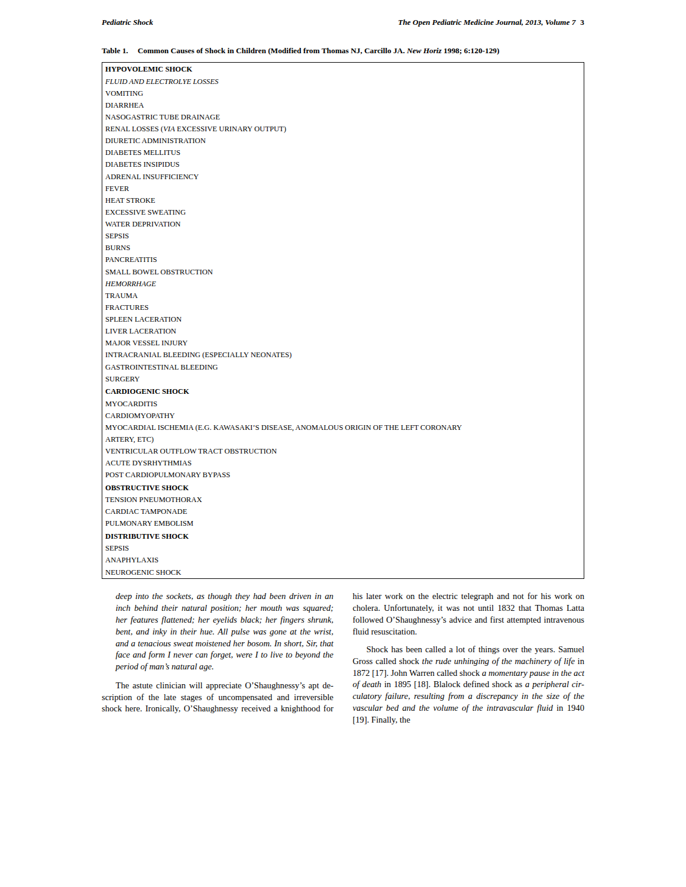Pediatric Shock The Open Pediatric Medicine Journal, 2013, Volume 73
Table 1. Common Causes of Shock in Children (Modified from Thomas NJ, Carcillo JA. New Horiz 1998; 6:120-129)
| HYPOVOLEMIC SHOCK |
| FLUID AND ELECTROLYE LOSSES |
| VOMITING |
| DIARRHEA |
| NASOGASTRIC TUBE DRAINAGE |
| RENAL LOSSES ( VIA EXCESSIVE URINARY OUTPUT) |
| DIURETIC ADMINISTRATION |
| DIABETES MELLITUS |
| DIABETES INSIPIDUS |
| ADRENAL INSUFFICIENCY |
| FEVER |
| HEAT STROKE |
| EXCESSIVE SWEATING |
| WATER DEPRIVATION |
| SEPSIS |
| BURNS |
| PANCREATITIS |
| SMALL BOWEL OBSTRUCTION |
| HEMORRHAGE |
| TRAUMA |
| FRACTURES |
| SPLEEN LACERATION |
| LIVER LACERATION |
| MAJOR VESSEL INJURY |
| INTRACRANIAL BLEEDING (ESPECIALLY NEONATES) |
| GASTROINTESTINAL BLEEDING |
| SURGERY |
| CARDIOGENIC SHOCK |
| MYOCARDITIS |
| CARDIOMYOPATHY |
| MYOCARDIAL ISCHEMIA (E.G. KAWASAKI’S DISEASE, ANOMALOUS ORIGIN OF THE LEFT CORONARY |
| ARTERY, ETC) |
| VENTRICULAR OUTFLOW TRACT OBSTRUCTION |
| ACUTE DYSRHYTHMIAS |
| POST CARDIOPULMONARY BYPASS |
| OBSTRUCTIVE SHOCK |
| TENSION PNEUMOTHORAX |
| CARDIAC TAMPONADE |
| PULMONARY EMBOLISM |
| DISTRIBUTIVE SHOCK |
| SEPSIS |
| ANAPHYLAXIS |
| NEUROGENIC SHOCK |
deep into the sockets, as though they had been driven in an inch behind their natural position; her mouth was squared; her features flattened; her eyelids black; her fingers shrunk, bent, and inky in their hue. All pulse was gone at the wrist, and a tenacious sweat moistened her bosom. In short, Sir, that face and form I never can forget, were I to live to beyond the period of man’s natural age.
The astute clinician will appreciate O’Shaughnessy’s apt description of the late stages of uncompensated and irreversible shock here. Ironically, O’Shaughnessy received a knighthood for his later work on the electric telegraph and not for his work on cholera. Unfortunately, it was not until 1832 that Thomas Latta followed O’Shaughnessy’s advice and first attempted intravenous fluid resuscitation.
Shock has been called a lot of things over the years. Samuel Gross called shock the rude unhinging of the machinery of life in 1872 [17]. John Warren called shock a momentary pause in the act of death in 1895 [18]. Blalock defined shock as a peripheral circulatory failure, resulting from a discrepancy in the size of the vascular bed and the volume of the intravascular fluid in 1940 [19]. Finally, the